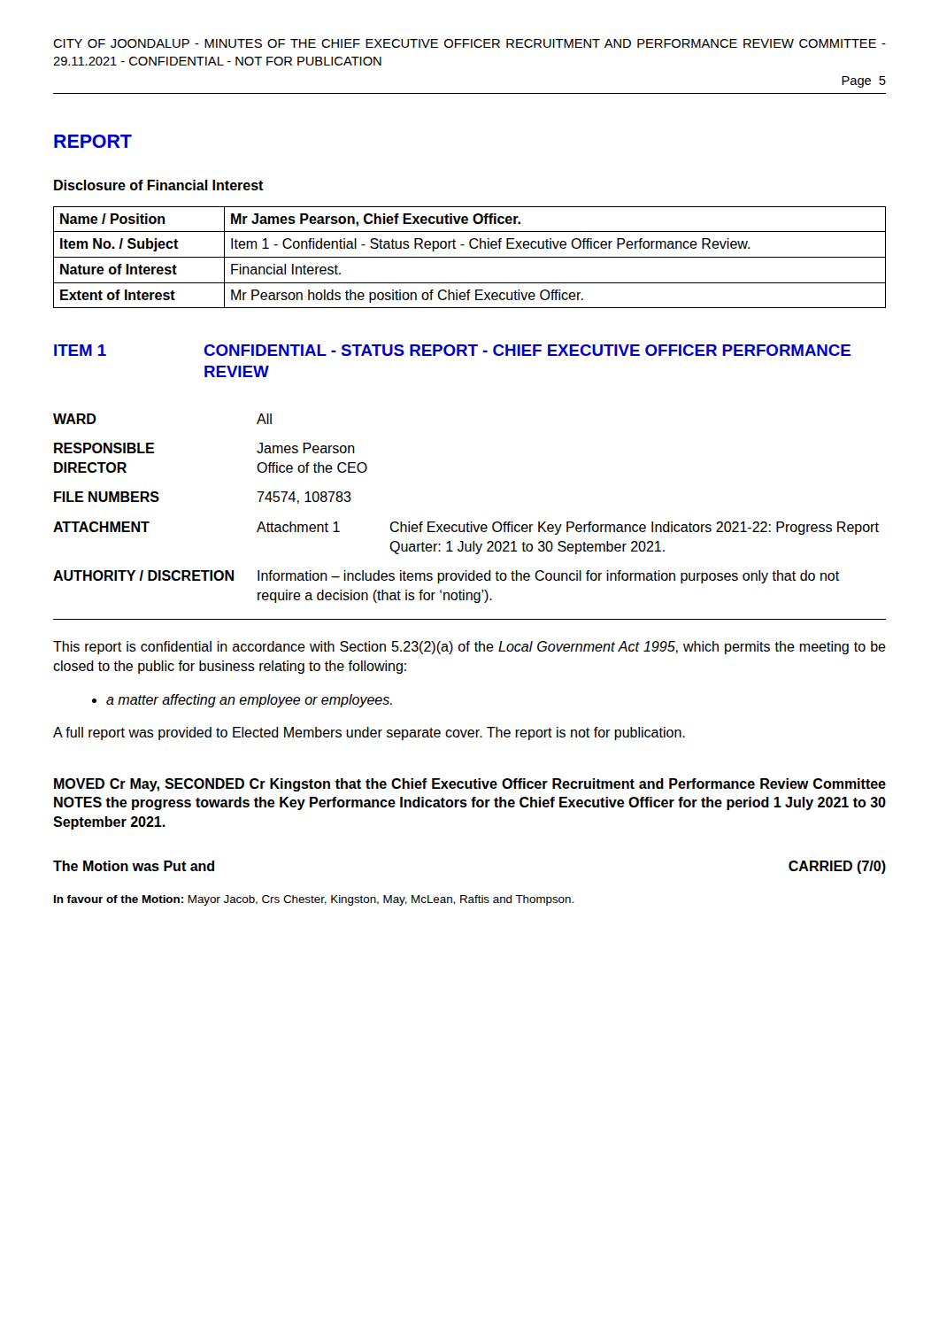CITY OF JOONDALUP - MINUTES OF THE CHIEF EXECUTIVE OFFICER RECRUITMENT AND PERFORMANCE REVIEW COMMITTEE - 29.11.2021 - CONFIDENTIAL - NOT FOR PUBLICATION
Page 5
REPORT
Disclosure of Financial Interest
| Name / Position | Mr James Pearson, Chief Executive Officer. |
| Item No. / Subject | Item 1 - Confidential - Status Report - Chief Executive Officer Performance Review. |
| Nature of Interest | Financial Interest. |
| Extent of Interest | Mr Pearson holds the position of Chief Executive Officer. |
ITEM 1 CONFIDENTIAL - STATUS REPORT - CHIEF EXECUTIVE OFFICER PERFORMANCE REVIEW
| WARD | All |
| RESPONSIBLE DIRECTOR | James Pearson Office of the CEO |
| FILE NUMBERS | 74574, 108783 |
| ATTACHMENT | Attachment 1 | Chief Executive Officer Key Performance Indicators 2021-22: Progress Report Quarter: 1 July 2021 to 30 September 2021. |
| AUTHORITY / DISCRETION | Information – includes items provided to the Council for information purposes only that do not require a decision (that is for ‘noting’). |
This report is confidential in accordance with Section 5.23(2)(a) of the Local Government Act 1995, which permits the meeting to be closed to the public for business relating to the following:
a matter affecting an employee or employees.
A full report was provided to Elected Members under separate cover. The report is not for publication.
MOVED Cr May, SECONDED Cr Kingston that the Chief Executive Officer Recruitment and Performance Review Committee NOTES the progress towards the Key Performance Indicators for the Chief Executive Officer for the period 1 July 2021 to 30 September 2021.
The Motion was Put and CARRIED (7/0)
In favour of the Motion: Mayor Jacob, Crs Chester, Kingston, May, McLean, Raftis and Thompson.